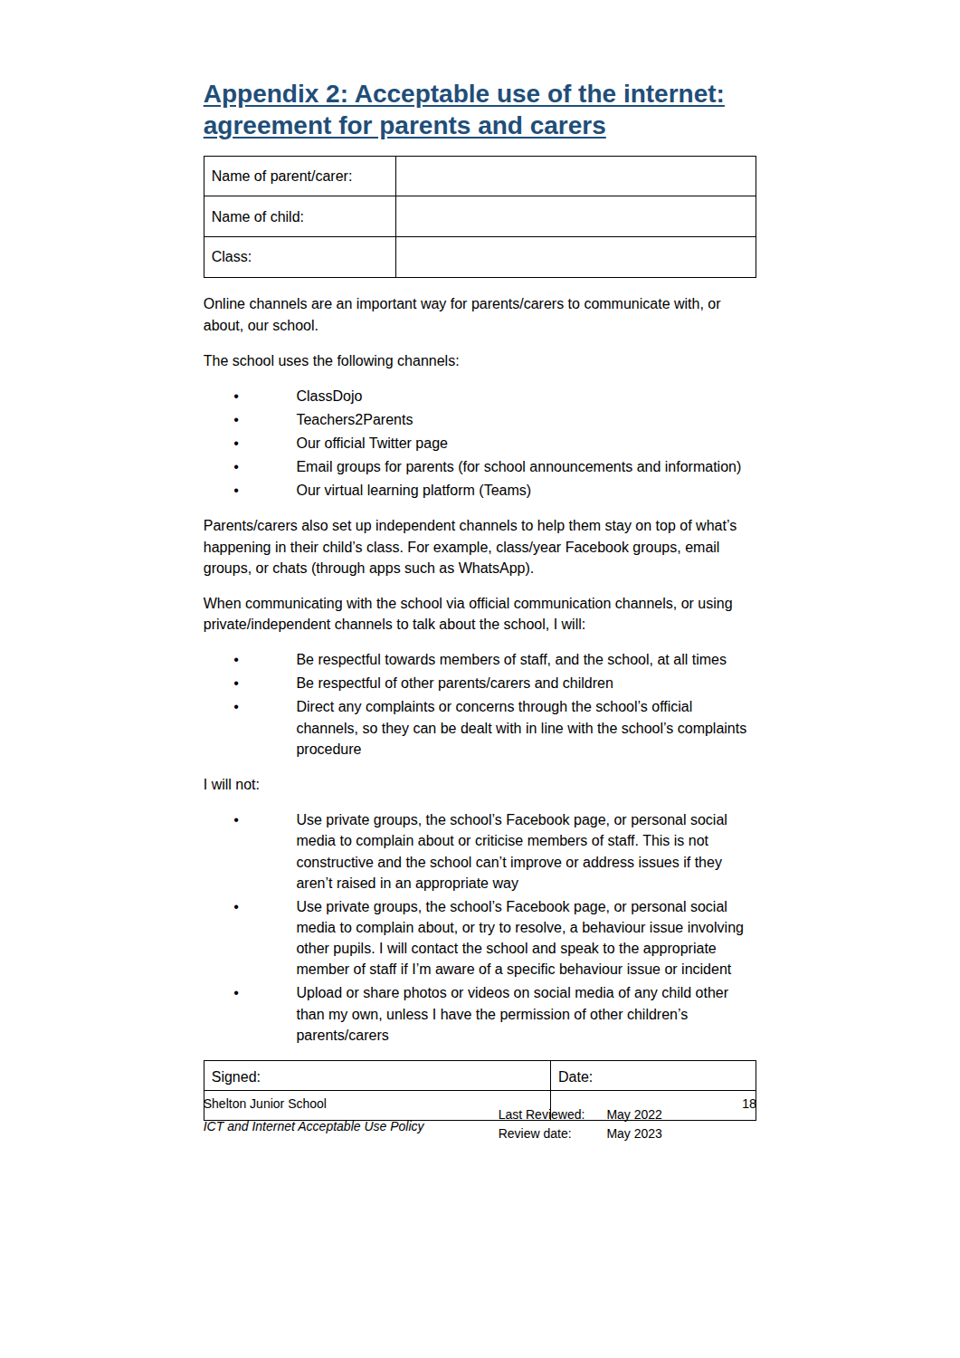Appendix 2: Acceptable use of the internet: agreement for parents and carers
| Name of parent/carer: | |
| Name of child: | |
| Class: | |
Online channels are an important way for parents/carers to communicate with, or about, our school.
The school uses the following channels:
ClassDojo
Teachers2Parents
Our official Twitter page
Email groups for parents (for school announcements and information)
Our virtual learning platform (Teams)
Parents/carers also set up independent channels to help them stay on top of what’s happening in their child’s class. For example, class/year Facebook groups, email groups, or chats (through apps such as WhatsApp).
When communicating with the school via official communication channels, or using private/independent channels to talk about the school, I will:
Be respectful towards members of staff, and the school, at all times
Be respectful of other parents/carers and children
Direct any complaints or concerns through the school’s official channels, so they can be dealt with in line with the school’s complaints procedure
I will not:
Use private groups, the school’s Facebook page, or personal social media to complain about or criticise members of staff. This is not constructive and the school can’t improve or address issues if they aren’t raised in an appropriate way
Use private groups, the school’s Facebook page, or personal social media to complain about, or try to resolve, a behaviour issue involving other pupils. I will contact the school and speak to the appropriate member of staff if I’m aware of a specific behaviour issue or incident
Upload or share photos or videos on social media of any child other than my own, unless I have the permission of other children’s parents/carers
| Signed: | Date: |
Shelton Junior School
ICT and Internet Acceptable Use Policy
| Last Reviewed: | May 2022 |
| Review date: | May 2023 |
18